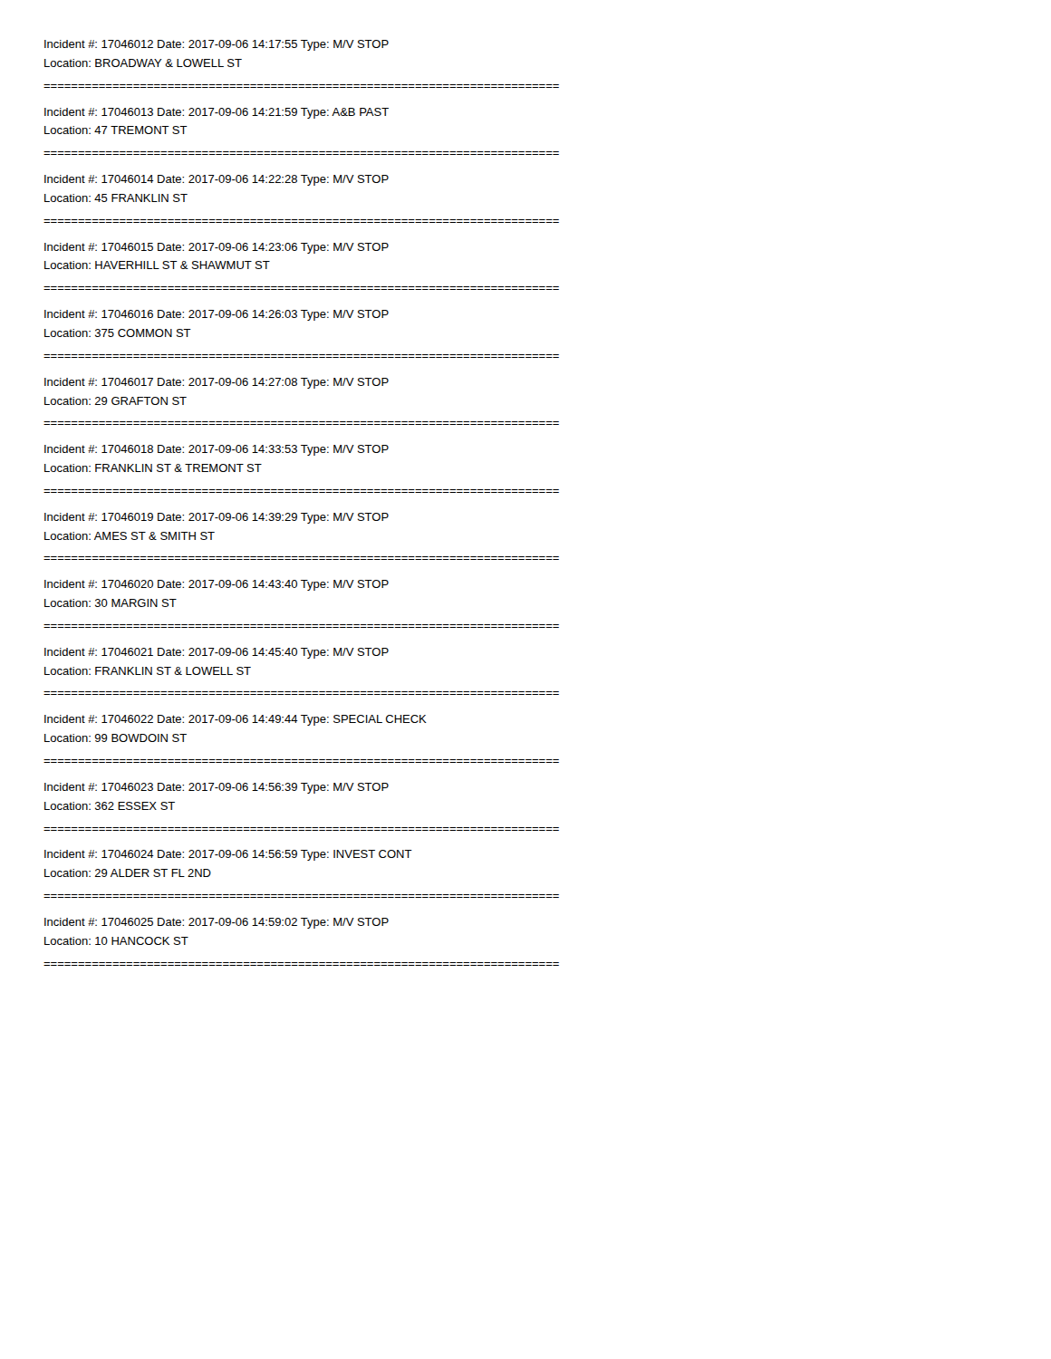Incident #: 17046012 Date: 2017-09-06 14:17:55 Type: M/V STOP
Location: BROADWAY & LOWELL ST
===========================================================================
Incident #: 17046013 Date: 2017-09-06 14:21:59 Type: A&B PAST
Location: 47 TREMONT ST
===========================================================================
Incident #: 17046014 Date: 2017-09-06 14:22:28 Type: M/V STOP
Location: 45 FRANKLIN ST
===========================================================================
Incident #: 17046015 Date: 2017-09-06 14:23:06 Type: M/V STOP
Location: HAVERHILL ST & SHAWMUT ST
===========================================================================
Incident #: 17046016 Date: 2017-09-06 14:26:03 Type: M/V STOP
Location: 375 COMMON ST
===========================================================================
Incident #: 17046017 Date: 2017-09-06 14:27:08 Type: M/V STOP
Location: 29 GRAFTON ST
===========================================================================
Incident #: 17046018 Date: 2017-09-06 14:33:53 Type: M/V STOP
Location: FRANKLIN ST & TREMONT ST
===========================================================================
Incident #: 17046019 Date: 2017-09-06 14:39:29 Type: M/V STOP
Location: AMES ST & SMITH ST
===========================================================================
Incident #: 17046020 Date: 2017-09-06 14:43:40 Type: M/V STOP
Location: 30 MARGIN ST
===========================================================================
Incident #: 17046021 Date: 2017-09-06 14:45:40 Type: M/V STOP
Location: FRANKLIN ST & LOWELL ST
===========================================================================
Incident #: 17046022 Date: 2017-09-06 14:49:44 Type: SPECIAL CHECK
Location: 99 BOWDOIN ST
===========================================================================
Incident #: 17046023 Date: 2017-09-06 14:56:39 Type: M/V STOP
Location: 362 ESSEX ST
===========================================================================
Incident #: 17046024 Date: 2017-09-06 14:56:59 Type: INVEST CONT
Location: 29 ALDER ST FL 2ND
===========================================================================
Incident #: 17046025 Date: 2017-09-06 14:59:02 Type: M/V STOP
Location: 10 HANCOCK ST
===========================================================================